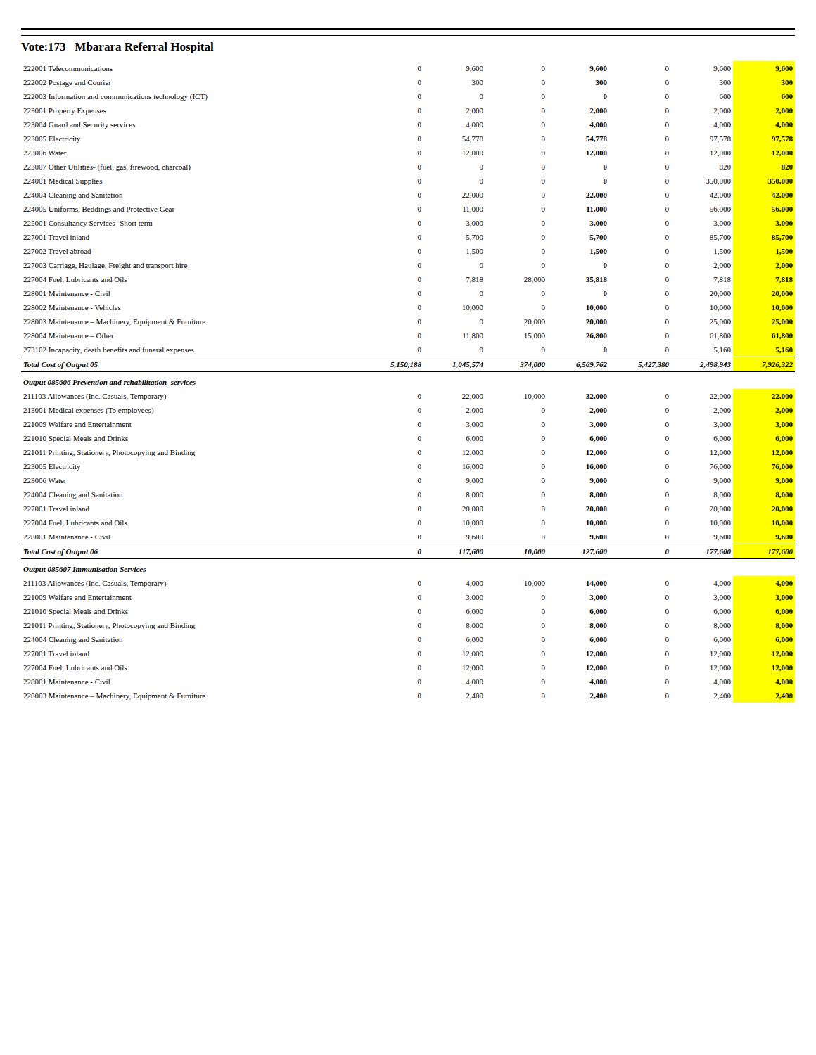Vote:173 Mbarara Referral Hospital
| 222001 Telecommunications | 0 | 9,600 | 0 | 9,600 | 0 | 9,600 | 9,600 |
| 222002 Postage and Courier | 0 | 300 | 0 | 300 | 0 | 300 | 300 |
| 222003 Information and communications technology (ICT) | 0 | 0 | 0 | 0 | 0 | 600 | 600 |
| 223001 Property Expenses | 0 | 2,000 | 0 | 2,000 | 0 | 2,000 | 2,000 |
| 223004 Guard and Security services | 0 | 4,000 | 0 | 4,000 | 0 | 4,000 | 4,000 |
| 223005 Electricity | 0 | 54,778 | 0 | 54,778 | 0 | 97,578 | 97,578 |
| 223006 Water | 0 | 12,000 | 0 | 12,000 | 0 | 12,000 | 12,000 |
| 223007 Other Utilities- (fuel, gas, firewood, charcoal) | 0 | 0 | 0 | 0 | 0 | 820 | 820 |
| 224001 Medical Supplies | 0 | 0 | 0 | 0 | 0 | 350,000 | 350,000 |
| 224004 Cleaning and Sanitation | 0 | 22,000 | 0 | 22,000 | 0 | 42,000 | 42,000 |
| 224005 Uniforms, Beddings and Protective Gear | 0 | 11,000 | 0 | 11,000 | 0 | 56,000 | 56,000 |
| 225001 Consultancy Services- Short term | 0 | 3,000 | 0 | 3,000 | 0 | 3,000 | 3,000 |
| 227001 Travel inland | 0 | 5,700 | 0 | 5,700 | 0 | 85,700 | 85,700 |
| 227002 Travel abroad | 0 | 1,500 | 0 | 1,500 | 0 | 1,500 | 1,500 |
| 227003 Carriage, Haulage, Freight and transport hire | 0 | 0 | 0 | 0 | 0 | 2,000 | 2,000 |
| 227004 Fuel, Lubricants and Oils | 0 | 7,818 | 28,000 | 35,818 | 0 | 7,818 | 7,818 |
| 228001 Maintenance - Civil | 0 | 0 | 0 | 0 | 0 | 20,000 | 20,000 |
| 228002 Maintenance - Vehicles | 0 | 10,000 | 0 | 10,000 | 0 | 10,000 | 10,000 |
| 228003 Maintenance – Machinery, Equipment & Furniture | 0 | 0 | 20,000 | 20,000 | 0 | 25,000 | 25,000 |
| 228004 Maintenance – Other | 0 | 11,800 | 15,000 | 26,800 | 0 | 61,800 | 61,800 |
| 273102 Incapacity, death benefits and funeral expenses | 0 | 0 | 0 | 0 | 0 | 5,160 | 5,160 |
| Total Cost of Output 05 | 5,150,188 | 1,045,574 | 374,000 | 6,569,762 | 5,427,380 | 2,498,943 | 7,926,322 |
| Output 085606 Prevention and rehabilitation services |
| 211103 Allowances (Inc. Casuals, Temporary) | 0 | 22,000 | 10,000 | 32,000 | 0 | 22,000 | 22,000 |
| 213001 Medical expenses (To employees) | 0 | 2,000 | 0 | 2,000 | 0 | 2,000 | 2,000 |
| 221009 Welfare and Entertainment | 0 | 3,000 | 0 | 3,000 | 0 | 3,000 | 3,000 |
| 221010 Special Meals and Drinks | 0 | 6,000 | 0 | 6,000 | 0 | 6,000 | 6,000 |
| 221011 Printing, Stationery, Photocopying and Binding | 0 | 12,000 | 0 | 12,000 | 0 | 12,000 | 12,000 |
| 223005 Electricity | 0 | 16,000 | 0 | 16,000 | 0 | 76,000 | 76,000 |
| 223006 Water | 0 | 9,000 | 0 | 9,000 | 0 | 9,000 | 9,000 |
| 224004 Cleaning and Sanitation | 0 | 8,000 | 0 | 8,000 | 0 | 8,000 | 8,000 |
| 227001 Travel inland | 0 | 20,000 | 0 | 20,000 | 0 | 20,000 | 20,000 |
| 227004 Fuel, Lubricants and Oils | 0 | 10,000 | 0 | 10,000 | 0 | 10,000 | 10,000 |
| 228001 Maintenance - Civil | 0 | 9,600 | 0 | 9,600 | 0 | 9,600 | 9,600 |
| Total Cost of Output 06 | 0 | 117,600 | 10,000 | 127,600 | 0 | 177,600 | 177,600 |
| Output 085607 Immunisation Services |
| 211103 Allowances (Inc. Casuals, Temporary) | 0 | 4,000 | 10,000 | 14,000 | 0 | 4,000 | 4,000 |
| 221009 Welfare and Entertainment | 0 | 3,000 | 0 | 3,000 | 0 | 3,000 | 3,000 |
| 221010 Special Meals and Drinks | 0 | 6,000 | 0 | 6,000 | 0 | 6,000 | 6,000 |
| 221011 Printing, Stationery, Photocopying and Binding | 0 | 8,000 | 0 | 8,000 | 0 | 8,000 | 8,000 |
| 224004 Cleaning and Sanitation | 0 | 6,000 | 0 | 6,000 | 0 | 6,000 | 6,000 |
| 227001 Travel inland | 0 | 12,000 | 0 | 12,000 | 0 | 12,000 | 12,000 |
| 227004 Fuel, Lubricants and Oils | 0 | 12,000 | 0 | 12,000 | 0 | 12,000 | 12,000 |
| 228001 Maintenance - Civil | 0 | 4,000 | 0 | 4,000 | 0 | 4,000 | 4,000 |
| 228003 Maintenance – Machinery, Equipment & Furniture | 0 | 2,400 | 0 | 2,400 | 0 | 2,400 | 2,400 |